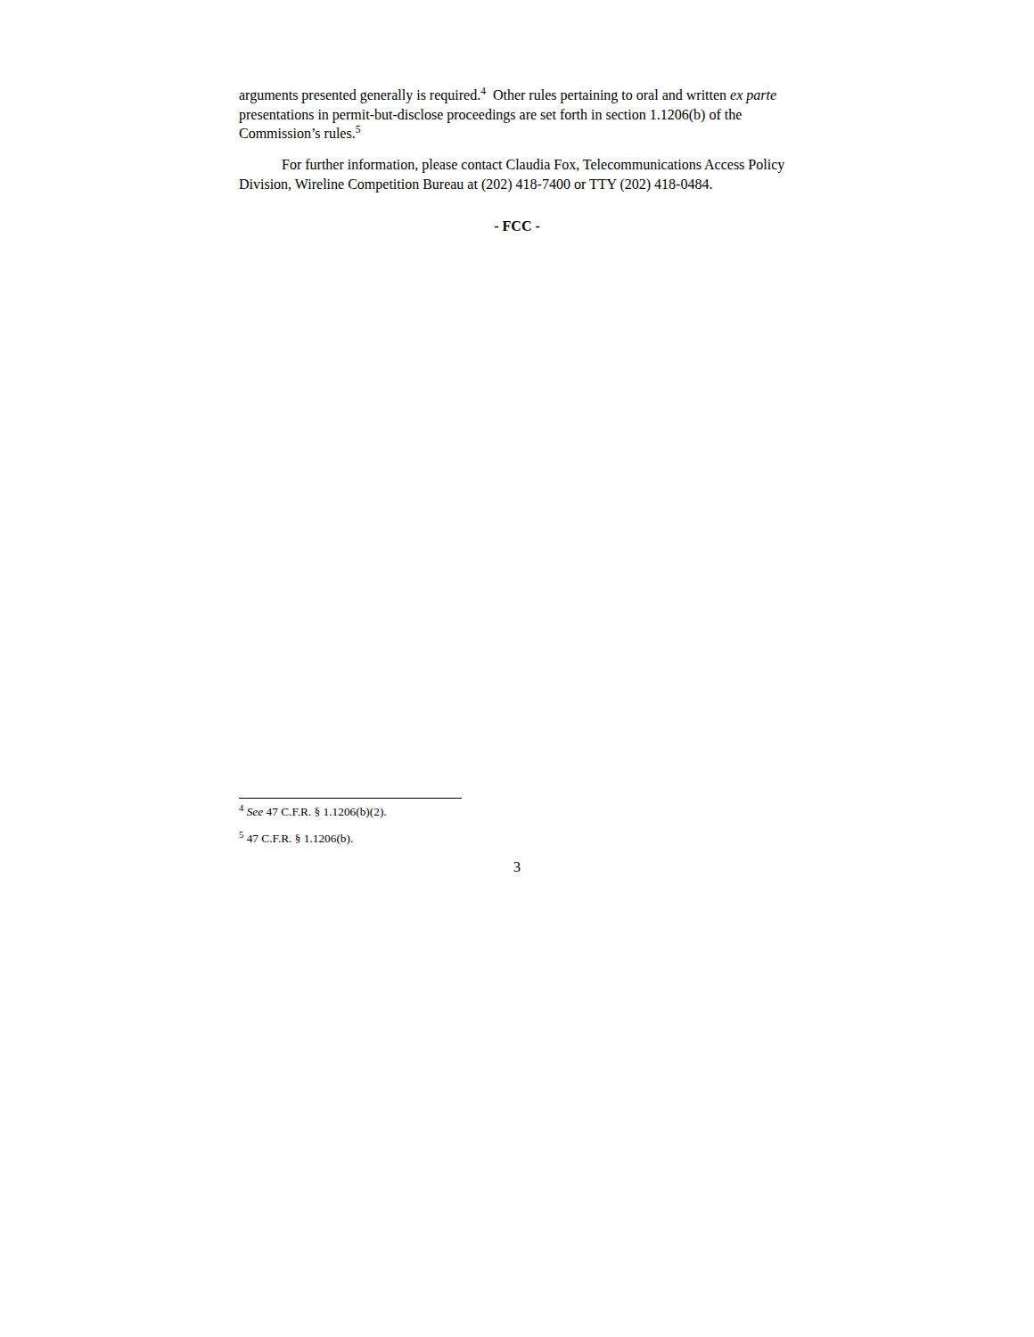arguments presented generally is required.4 Other rules pertaining to oral and written ex parte presentations in permit-but-disclose proceedings are set forth in section 1.1206(b) of the Commission’s rules.5
For further information, please contact Claudia Fox, Telecommunications Access Policy Division, Wireline Competition Bureau at (202) 418-7400 or TTY (202) 418-0484.
- FCC -
4 See 47 C.F.R. § 1.1206(b)(2).
5 47 C.F.R. § 1.1206(b).
3